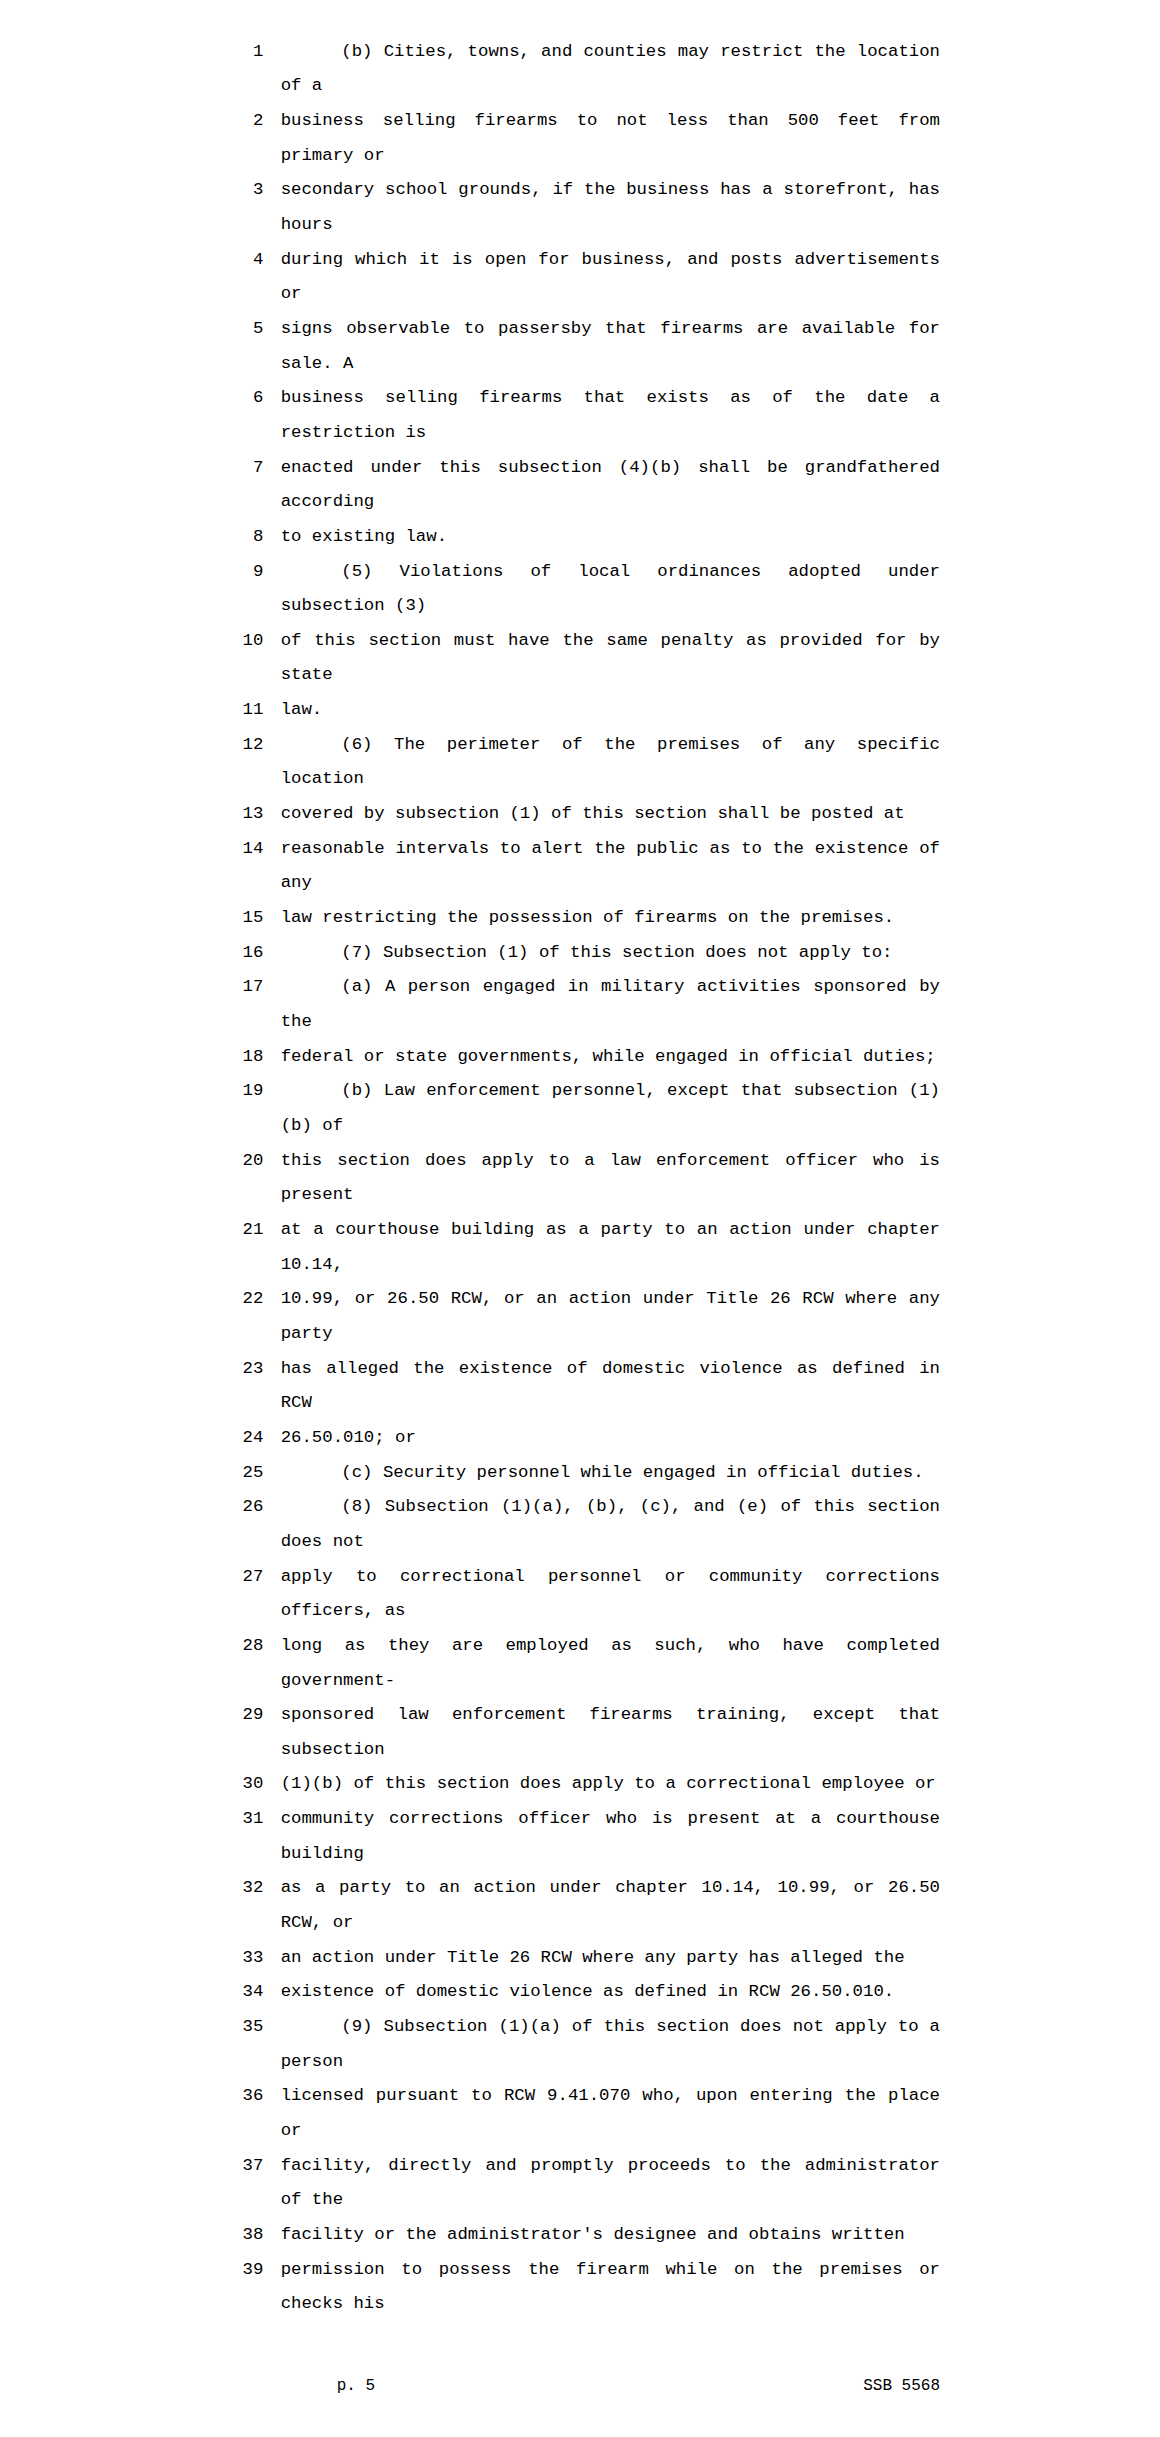(b) Cities, towns, and counties may restrict the location of a
business selling firearms to not less than 500 feet from primary or
secondary school grounds, if the business has a storefront, has hours
during which it is open for business, and posts advertisements or
signs observable to passersby that firearms are available for sale. A
business selling firearms that exists as of the date a restriction is
enacted under this subsection (4)(b) shall be grandfathered according
to existing law.
(5) Violations of local ordinances adopted under subsection (3)
of this section must have the same penalty as provided for by state
law.
(6) The perimeter of the premises of any specific location
covered by subsection (1) of this section shall be posted at
reasonable intervals to alert the public as to the existence of any
law restricting the possession of firearms on the premises.
(7) Subsection (1) of this section does not apply to:
(a) A person engaged in military activities sponsored by the
federal or state governments, while engaged in official duties;
(b) Law enforcement personnel, except that subsection (1)(b) of
this section does apply to a law enforcement officer who is present
at a courthouse building as a party to an action under chapter 10.14,
10.99, or 26.50 RCW, or an action under Title 26 RCW where any party
has alleged the existence of domestic violence as defined in RCW
26.50.010; or
(c) Security personnel while engaged in official duties.
(8) Subsection (1)(a), (b), (c), and (e) of this section does not
apply to correctional personnel or community corrections officers, as
long as they are employed as such, who have completed government-
sponsored law enforcement firearms training, except that subsection
(1)(b) of this section does apply to a correctional employee or
community corrections officer who is present at a courthouse building
as a party to an action under chapter 10.14, 10.99, or 26.50 RCW, or
an action under Title 26 RCW where any party has alleged the
existence of domestic violence as defined in RCW 26.50.010.
(9) Subsection (1)(a) of this section does not apply to a person
licensed pursuant to RCW 9.41.070 who, upon entering the place or
facility, directly and promptly proceeds to the administrator of the
facility or the administrator's designee and obtains written
permission to possess the firearm while on the premises or checks his
p. 5 SSB 5568